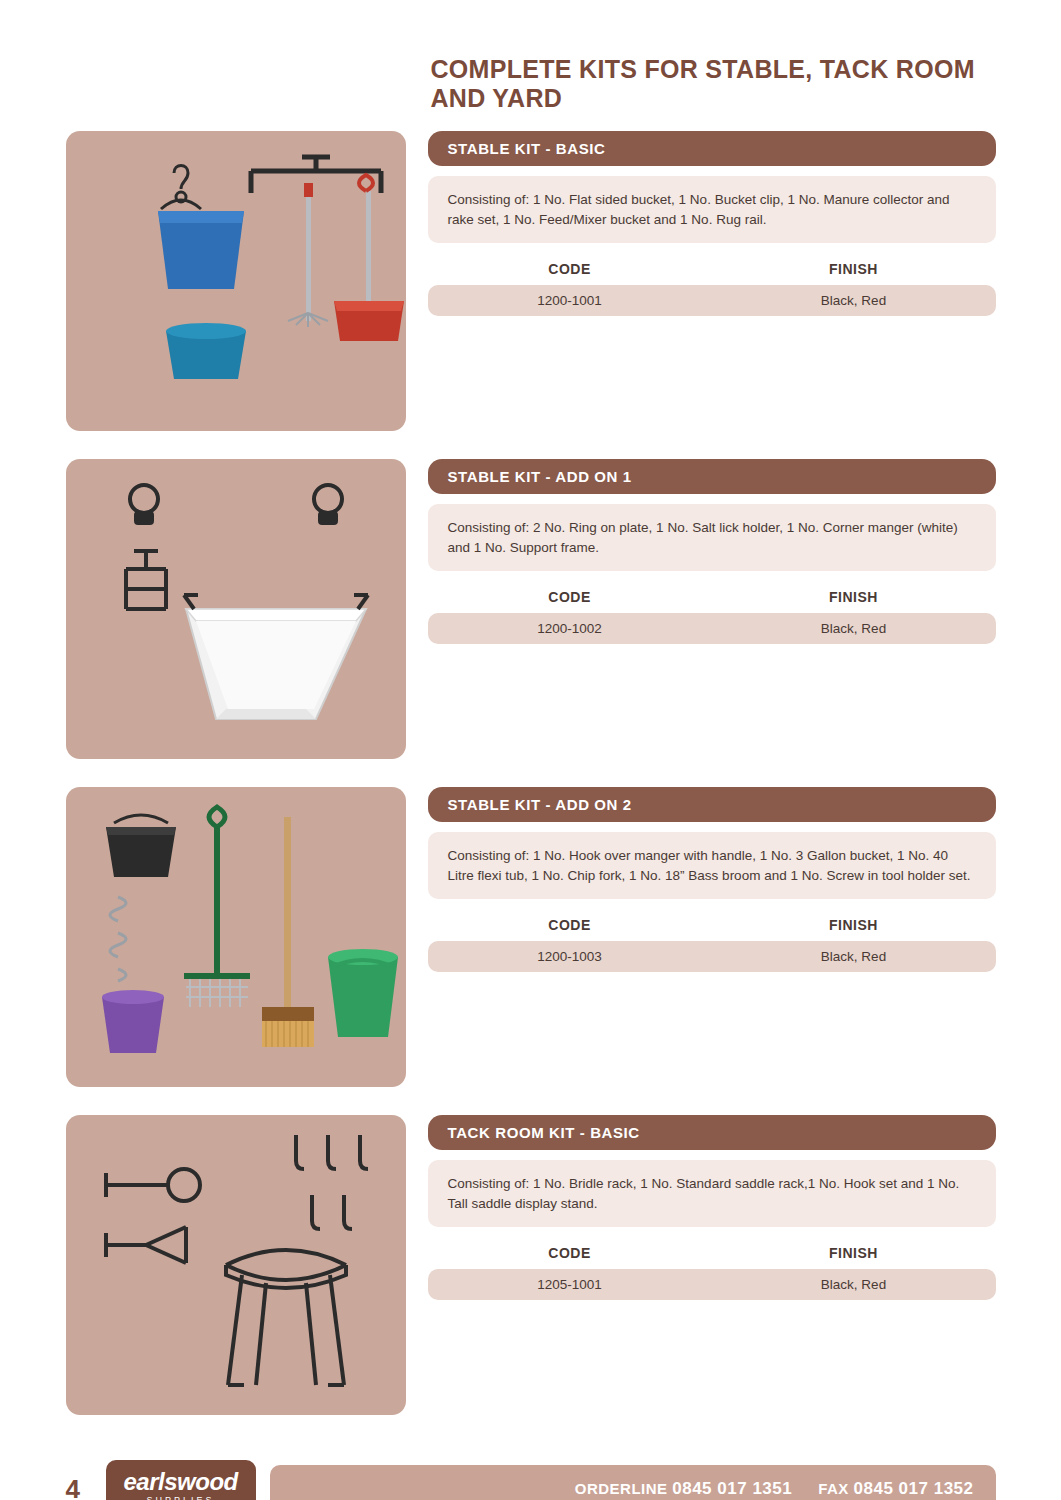Complete Kits for Stable, Tack Room and Yard
Stable Kit - Basic
Consisting of: 1 No. Flat sided bucket, 1 No. Bucket clip, 1 No. Manure collector and rake set, 1 No. Feed/Mixer bucket and 1 No. Rug rail.
| Code | Finish |
| --- | --- |
| 1200-1001 | Black, Red |
Stable Kit - Add On 1
Consisting of: 2 No. Ring on plate, 1 No. Salt lick holder, 1 No. Corner manger (white) and 1 No. Support frame.
| Code | Finish |
| --- | --- |
| 1200-1002 | Black, Red |
Stable Kit - Add On 2
Consisting of: 1 No. Hook over manger with handle, 1 No. 3 Gallon bucket, 1 No. 40 Litre flexi tub, 1 No. Chip fork, 1 No. 18” Bass broom and 1 No. Screw in tool holder set.
| Code | Finish |
| --- | --- |
| 1200-1003 | Black, Red |
Tack Room Kit - Basic
Consisting of: 1 No. Bridle rack, 1 No. Standard saddle rack,1 No. Hook set and 1 No. Tall saddle display stand.
| Code | Finish |
| --- | --- |
| 1205-1001 | Black, Red |
4
earlswood
SUPPLIES
Orderline 0845 017 1351 Fax 0845 017 1352